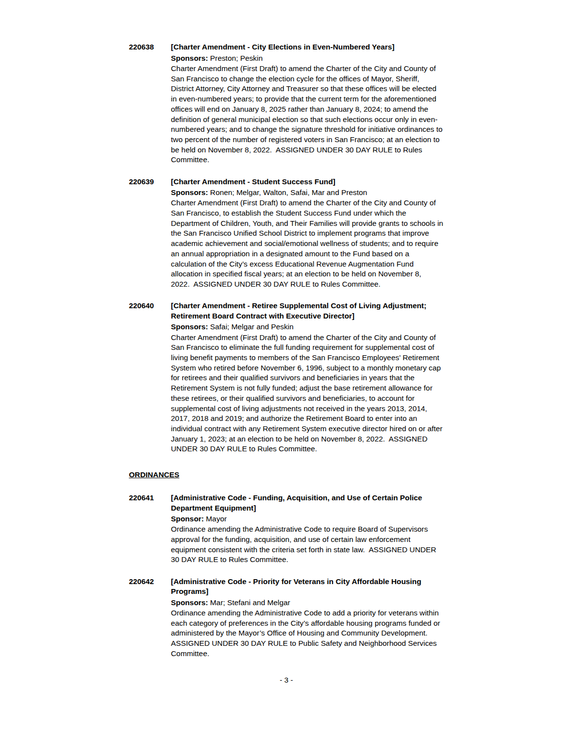220638
[Charter Amendment - City Elections in Even-Numbered Years]
Sponsors: Preston; Peskin
Charter Amendment (First Draft) to amend the Charter of the City and County of San Francisco to change the election cycle for the offices of Mayor, Sheriff, District Attorney, City Attorney and Treasurer so that these offices will be elected in even-numbered years; to provide that the current term for the aforementioned offices will end on January 8, 2025 rather than January 8, 2024; to amend the definition of general municipal election so that such elections occur only in even-numbered years; and to change the signature threshold for initiative ordinances to two percent of the number of registered voters in San Francisco; at an election to be held on November 8, 2022. ASSIGNED UNDER 30 DAY RULE to Rules Committee.
220639
[Charter Amendment - Student Success Fund]
Sponsors: Ronen; Melgar, Walton, Safai, Mar and Preston
Charter Amendment (First Draft) to amend the Charter of the City and County of San Francisco, to establish the Student Success Fund under which the Department of Children, Youth, and Their Families will provide grants to schools in the San Francisco Unified School District to implement programs that improve academic achievement and social/emotional wellness of students; and to require an annual appropriation in a designated amount to the Fund based on a calculation of the City’s excess Educational Revenue Augmentation Fund allocation in specified fiscal years; at an election to be held on November 8, 2022. ASSIGNED UNDER 30 DAY RULE to Rules Committee.
220640
[Charter Amendment - Retiree Supplemental Cost of Living Adjustment; Retirement Board Contract with Executive Director]
Sponsors: Safai; Melgar and Peskin
Charter Amendment (First Draft) to amend the Charter of the City and County of San Francisco to eliminate the full funding requirement for supplemental cost of living benefit payments to members of the San Francisco Employees’ Retirement System who retired before November 6, 1996, subject to a monthly monetary cap for retirees and their qualified survivors and beneficiaries in years that the Retirement System is not fully funded; adjust the base retirement allowance for these retirees, or their qualified survivors and beneficiaries, to account for supplemental cost of living adjustments not received in the years 2013, 2014, 2017, 2018 and 2019; and authorize the Retirement Board to enter into an individual contract with any Retirement System executive director hired on or after January 1, 2023; at an election to be held on November 8, 2022. ASSIGNED UNDER 30 DAY RULE to Rules Committee.
ORDINANCES
220641
[Administrative Code - Funding, Acquisition, and Use of Certain Police Department Equipment]
Sponsor: Mayor
Ordinance amending the Administrative Code to require Board of Supervisors approval for the funding, acquisition, and use of certain law enforcement equipment consistent with the criteria set forth in state law. ASSIGNED UNDER 30 DAY RULE to Rules Committee.
220642
[Administrative Code - Priority for Veterans in City Affordable Housing Programs]
Sponsors: Mar; Stefani and Melgar
Ordinance amending the Administrative Code to add a priority for veterans within each category of preferences in the City’s affordable housing programs funded or administered by the Mayor’s Office of Housing and Community Development. ASSIGNED UNDER 30 DAY RULE to Public Safety and Neighborhood Services Committee.
- 3 -